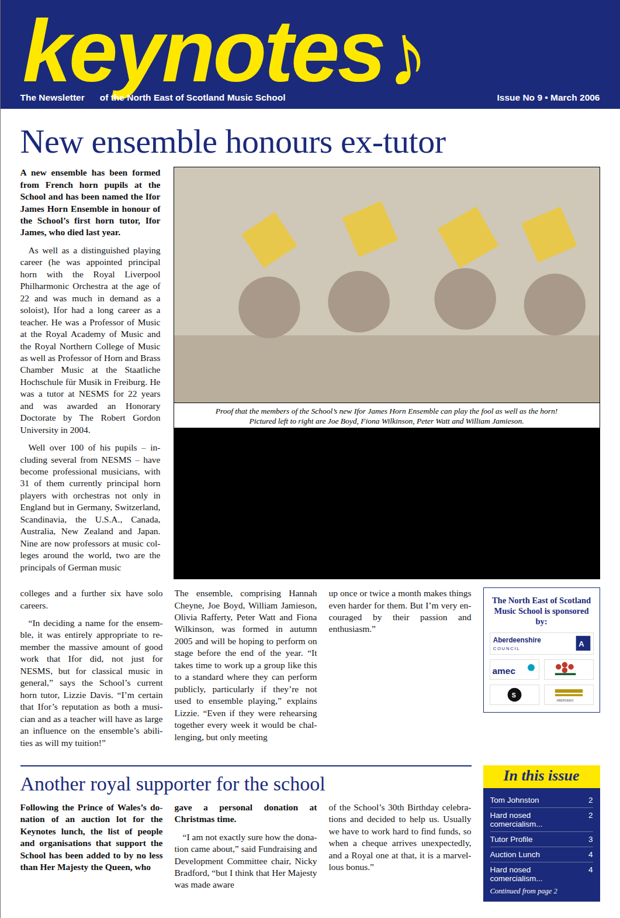keynotes♪
The Newsletter
of the North East of Scotland Music School
Issue No 9 • March 2006
New ensemble honours ex-tutor
A new ensemble has been formed from French horn pupils at the School and has been named the Ifor James Horn Ensemble in honour of the School’s first horn tutor, Ifor James, who died last year.
As well as a distinguished playing career (he was appointed principal horn with the Royal Liverpool Philharmonic Orchestra at the age of 22 and was much in demand as a soloist), Ifor had a long career as a teacher. He was a Professor of Music at the Royal Academy of Music and the Royal Northern College of Music as well as Professor of Horn and Brass Chamber Music at the Staatliche Hochschule für Musik in Freiburg. He was a tutor at NESMS for 22 years and was awarded an Honorary Doctorate by The Robert Gordon University in 2004.
Well over 100 of his pupils – including several from NESMS – have become professional musicians, with 31 of them currently principal horn players with orchestras not only in England but in Germany, Switzerland, Scandinavia, the U.S.A., Canada, Australia, New Zealand and Japan. Nine are now professors at music colleges around the world, two are the principals of German music
Proof that the members of the School’s new Ifor James Horn Ensemble can play the fool as well as the horn!
Pictured left to right are Joe Boyd, Fiona Wilkinson, Peter Watt and William Jamieson.
colleges and a further six have solo careers.
“In deciding a name for the ensemble, it was entirely appropriate to remember the massive amount of good work that Ifor did, not just for NESMS, but for classical music in general,” says the School’s current horn tutor, Lizzie Davis. “I’m certain that Ifor’s reputation as both a musician and as a teacher will have as large an influence on the ensemble’s abilities as will my tuition!”
The ensemble, comprising Hannah Cheyne, Joe Boyd, William Jamieson, Olivia Rafferty, Peter Watt and Fiona Wilkinson, was formed in autumn 2005 and will be hoping to perform on stage before the end of the year. “It takes time to work up a group like this to a standard where they can perform publicly, particularly if they’re not used to ensemble playing,” explains Lizzie. “Even if they were rehearsing together every week it would be challenging, but only meeting
up once or twice a month makes things even harder for them. But I’m very encouraged by their passion and enthusiasm.”
The North East of Scotland
Music School is sponsored by:
Another royal supporter for the school
Following the Prince of Wales’s donation of an auction lot for the Keynotes lunch, the list of people and organisations that support the School has been added to by no less than Her Majesty the Queen, who
gave a personal donation at Christmas time.
“I am not exactly sure how the donation came about,” said Fundraising and Development Committee chair, Nicky Bradford, “but I think that Her Majesty was made aware
of the School’s 30th Birthday celebrations and decided to help us. Usually we have to work hard to find funds, so when a cheque arrives unexpectedly, and a Royal one at that, it is a marvellous bonus.”
In this issue
Tom Johnston 2
Hard nosed comercialism... 2
Tutor Profile 3
Auction Lunch 4
Hard nosed comercialism... 4
Continued from page 2